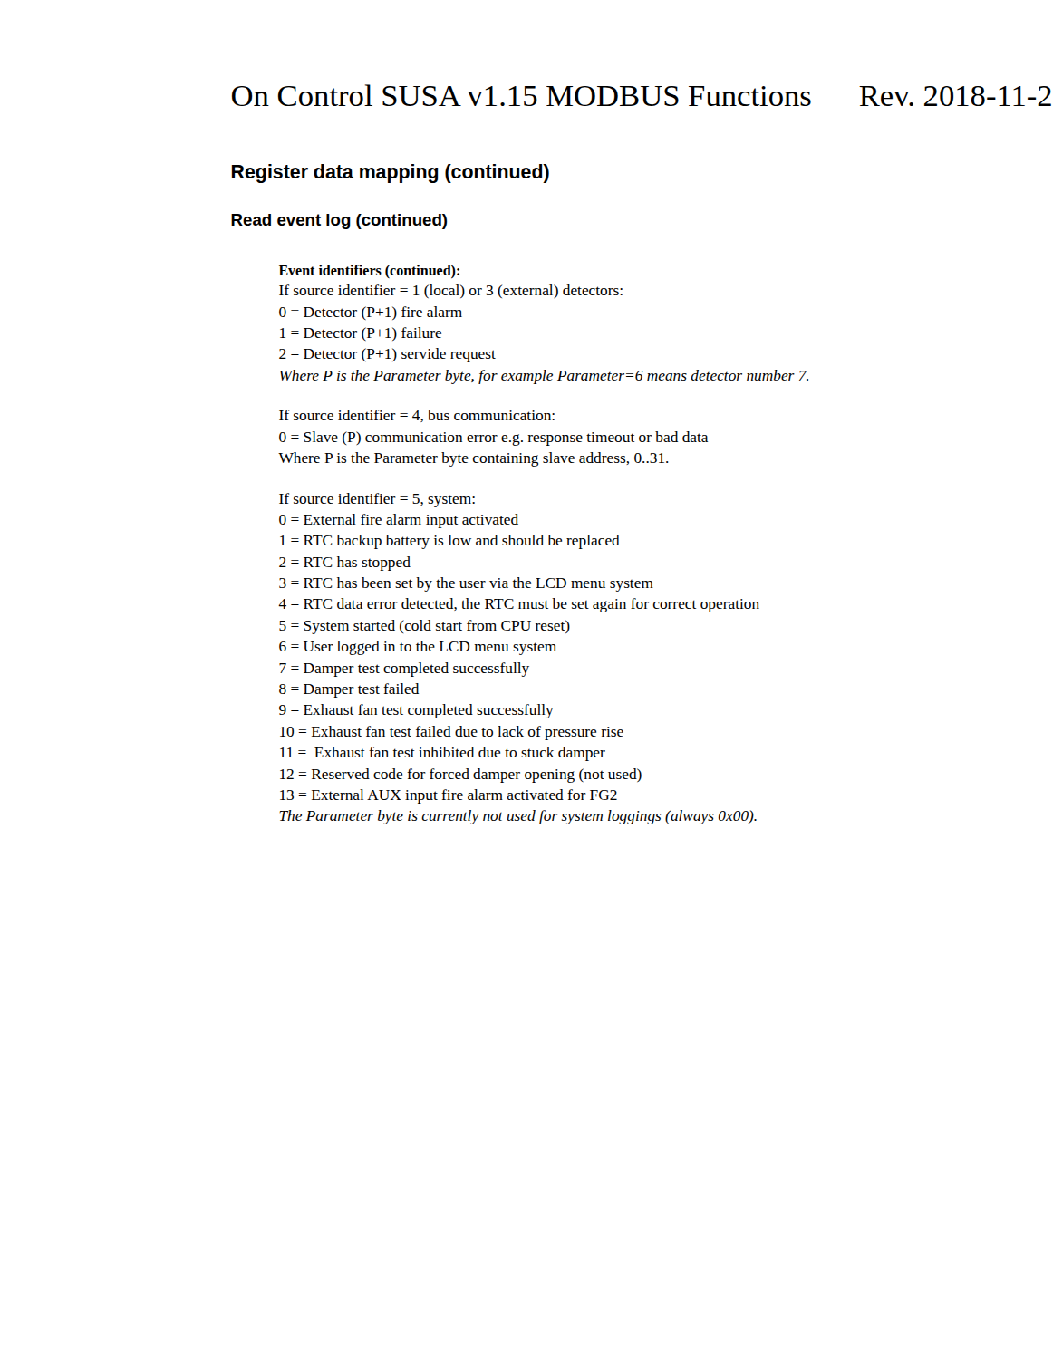On Control SUSA v1.15 MODBUS Functions Rev. 2018-11-27
Register data mapping (continued)
Read event log (continued)
Event identifiers (continued):
If source identifier = 1 (local) or 3 (external) detectors:
0 = Detector (P+1) fire alarm
1 = Detector (P+1) failure
2 = Detector (P+1) servide request
Where P is the Parameter byte, for example Parameter=6 means detector number 7.
If source identifier = 4, bus communication:
0 = Slave (P) communication error e.g. response timeout or bad data
Where P is the Parameter byte containing slave address, 0..31.
If source identifier = 5, system:
0 = External fire alarm input activated
1 = RTC backup battery is low and should be replaced
2 = RTC has stopped
3 = RTC has been set by the user via the LCD menu system
4 = RTC data error detected, the RTC must be set again for correct operation
5 = System started (cold start from CPU reset)
6 = User logged in to the LCD menu system
7 = Damper test completed successfully
8 = Damper test failed
9 = Exhaust fan test completed successfully
10 = Exhaust fan test failed due to lack of pressure rise
11 = Exhaust fan test inhibited due to stuck damper
12 = Reserved code for forced damper opening (not used)
13 = External AUX input fire alarm activated for FG2
The Parameter byte is currently not used for system loggings (always 0x00).